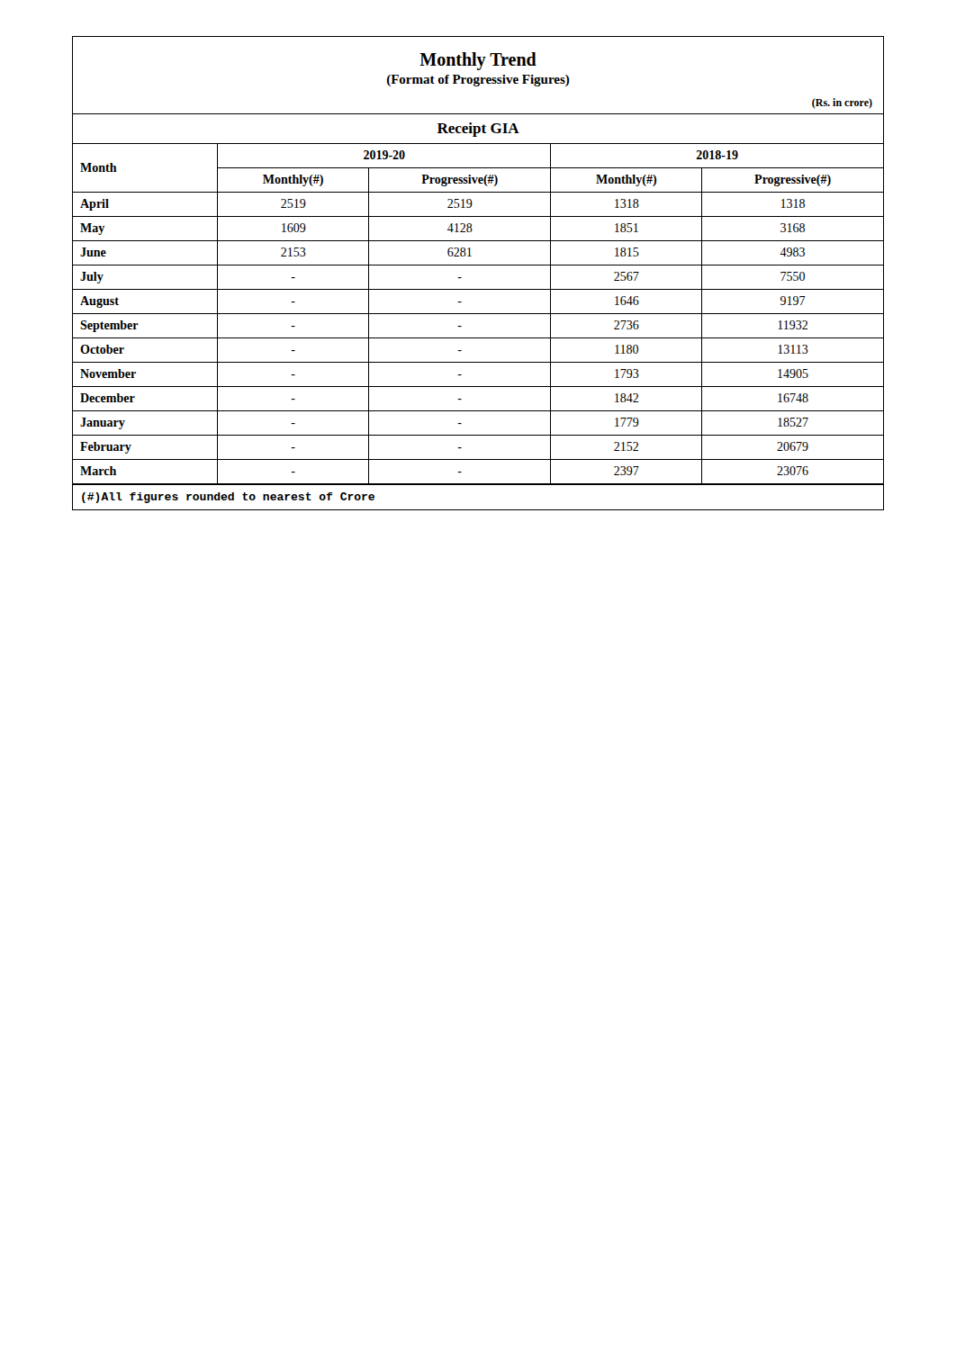Monthly Trend
(Format of Progressive Figures)
(Rs. in crore)
Receipt GIA
| Month | 2019-20 | 2018-19 |
| --- | --- | --- |
| Monthly(#) | Progressive(#) | Monthly(#) | Progressive(#) |
| April | 2519 | 2519 | 1318 | 1318 |
| May | 1609 | 4128 | 1851 | 3168 |
| June | 2153 | 6281 | 1815 | 4983 |
| July | - | - | 2567 | 7550 |
| August | - | - | 1646 | 9197 |
| September | - | - | 2736 | 11932 |
| October | - | - | 1180 | 13113 |
| November | - | - | 1793 | 14905 |
| December | - | - | 1842 | 16748 |
| January | - | - | 1779 | 18527 |
| February | - | - | 2152 | 20679 |
| March | - | - | 2397 | 23076 |
(#)All figures rounded to nearest of Crore